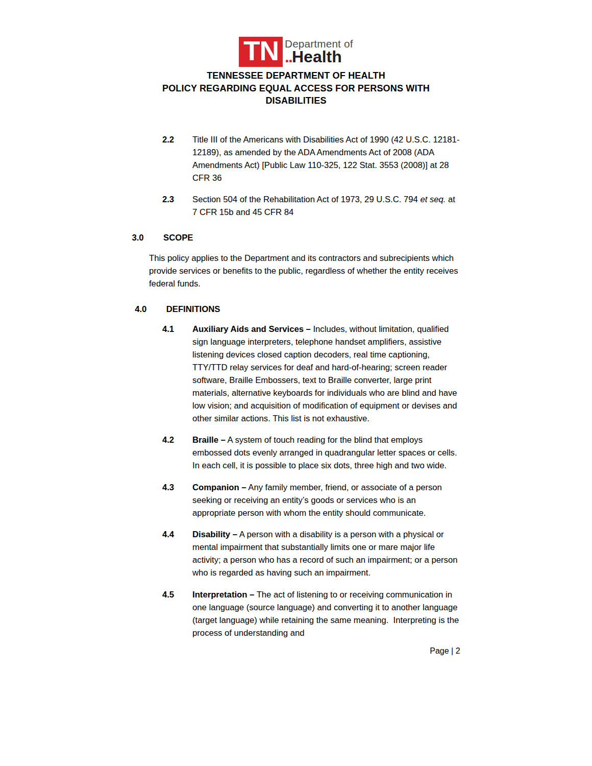TN
Department of
.. Health
TENNESSEE DEPARTMENT OF HEALTH POLICY REGARDING EQUAL ACCESS FOR PERSONS WITH DISABILITIES
2.2
Title III of the Americans with Disabilities Act of 1990 (42 U.S.C. 12181-12189), as amended by the ADA Amendments Act of 2008 (ADA Amendments Act) [Public Law 110-325, 122 Stat. 3553 (2008)] at 28 CFR 36
2.3
Section 504 of the Rehabilitation Act of 1973, 29 U.S.C. 794 et seq. at 7 CFR 15b and 45 CFR 84
3.0
SCOPE
This policy applies to the Department and its contractors and subrecipients which provide services or benefits to the public, regardless of whether the entity receives federal funds.
4.0
DEFINITIONS
4.1
Auxiliary Aids and Services – Includes, without limitation, qualified sign language interpreters, telephone handset amplifiers, assistive listening devices closed caption decoders, real time captioning, TTY/TTD relay services for deaf and hard-of-hearing; screen reader software, Braille Embossers, text to Braille converter, large print materials, alternative keyboards for individuals who are blind and have low vision; and acquisition of modification of equipment or devises and other similar actions. This list is not exhaustive.
4.2
Braille – A system of touch reading for the blind that employs embossed dots evenly arranged in quadrangular letter spaces or cells. In each cell, it is possible to place six dots, three high and two wide.
4.3
Companion – Any family member, friend, or associate of a person seeking or receiving an entity’s goods or services who is an appropriate person with whom the entity should communicate.
4.4
Disability – A person with a disability is a person with a physical or mental impairment that substantially limits one or mare major life activity; a person who has a record of such an impairment; or a person who is regarded as having such an impairment.
4.5
Interpretation – The act of listening to or receiving communication in one language (source language) and converting it to another language (target language) while retaining the same meaning. Interpreting is the process of understanding and
Page | 2